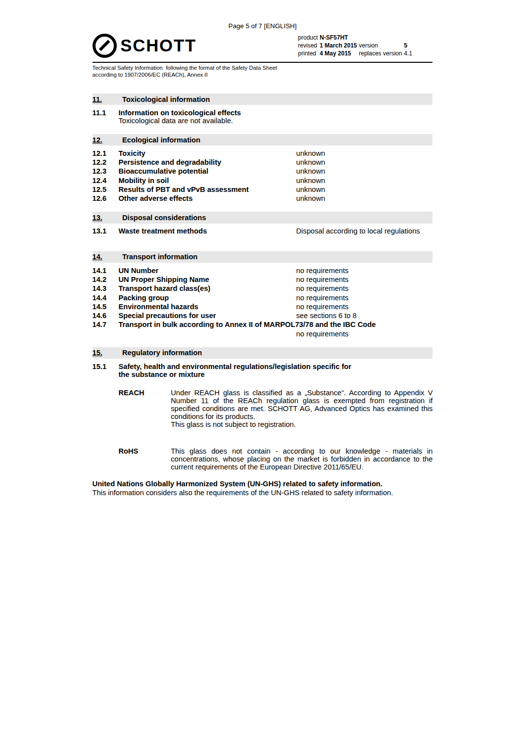Page 5 of 7 [ENGLISH]
SCHOTT
| product | N-SF57HT | | |
| revised | 1 March 2015 | version | 5 |
| printed | 4 May 2015 | replaces version | 4.1 |
Technical Safety Information following the format of the Safety Data Sheet
according to 1907/2006/EC (REACh), Annex II
11. Toxicological information
11.1
Information on toxicological effects
Toxicological data are not available.
12. Ecological information
12.1
Toxicity
unknown
12.2
Persistence and degradability
unknown
12.3
Bioaccumulative potential
unknown
12.4
Mobility in soil
unknown
12.5
Results of PBT and vPvB assessment
unknown
12.6
Other adverse effects
unknown
13. Disposal considerations
13.1
Waste treatment methods
Disposal according to local regulations
14. Transport information
14.1
UN Number
no requirements
14.2
UN Proper Shipping Name
no requirements
14.3
Transport hazard class(es)
no requirements
14.4
Packing group
no requirements
14.5
Environmental hazards
no requirements
14.6
Special precautions for user
see sections 6 to 8
14.7
Transport in bulk according to Annex II of MARPOL73/78 and the IBC Code
no requirements
15. Regulatory information
15.1
Safety, health and environmental regulations/legislation specific for
the substance or mixture
REACH
Under REACH glass is classified as a „Substance“. According to Appendix V Number 11 of the REACh regulation glass is exempted from registration if specified conditions are met. SCHOTT AG, Advanced Optics has examined this conditions for its products.
This glass is not subject to registration.
RoHS
This glass does not contain - according to our knowledge - materials in concentrations, whose placing on the market is forbidden in accordance to the current requirements of the European Directive 2011/65/EU.
United Nations Globally Harmonized System (UN-GHS) related to safety information.
This information considers also the requirements of the UN-GHS related to safety information.